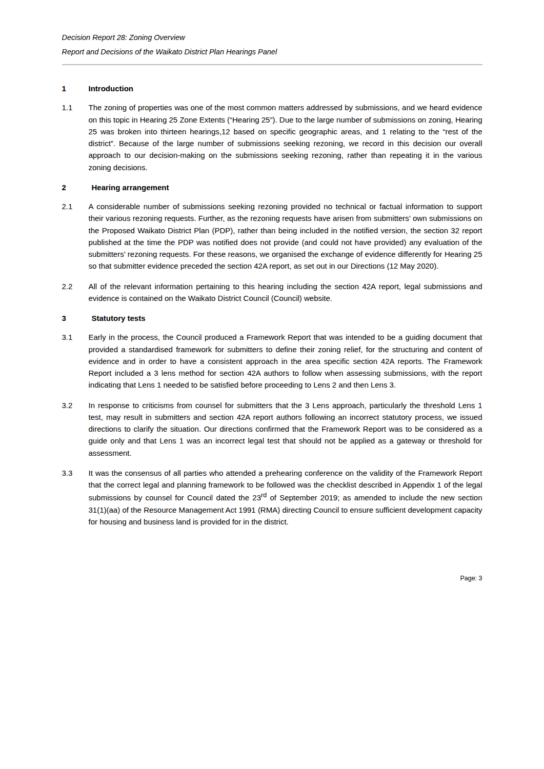Decision Report 28: Zoning Overview
Report and Decisions of the Waikato District Plan Hearings Panel
1 Introduction
1.1 The zoning of properties was one of the most common matters addressed by submissions, and we heard evidence on this topic in Hearing 25 Zone Extents (“Hearing 25”). Due to the large number of submissions on zoning, Hearing 25 was broken into thirteen hearings,12 based on specific geographic areas, and 1 relating to the “rest of the district”. Because of the large number of submissions seeking rezoning, we record in this decision our overall approach to our decision-making on the submissions seeking rezoning, rather than repeating it in the various zoning decisions.
2 Hearing arrangement
2.1 A considerable number of submissions seeking rezoning provided no technical or factual information to support their various rezoning requests. Further, as the rezoning requests have arisen from submitters’ own submissions on the Proposed Waikato District Plan (PDP), rather than being included in the notified version, the section 32 report published at the time the PDP was notified does not provide (and could not have provided) any evaluation of the submitters’ rezoning requests. For these reasons, we organised the exchange of evidence differently for Hearing 25 so that submitter evidence preceded the section 42A report, as set out in our Directions (12 May 2020).
2.2 All of the relevant information pertaining to this hearing including the section 42A report, legal submissions and evidence is contained on the Waikato District Council (Council) website.
3 Statutory tests
3.1 Early in the process, the Council produced a Framework Report that was intended to be a guiding document that provided a standardised framework for submitters to define their zoning relief, for the structuring and content of evidence and in order to have a consistent approach in the area specific section 42A reports. The Framework Report included a 3 lens method for section 42A authors to follow when assessing submissions, with the report indicating that Lens 1 needed to be satisfied before proceeding to Lens 2 and then Lens 3.
3.2 In response to criticisms from counsel for submitters that the 3 Lens approach, particularly the threshold Lens 1 test, may result in submitters and section 42A report authors following an incorrect statutory process, we issued directions to clarify the situation. Our directions confirmed that the Framework Report was to be considered as a guide only and that Lens 1 was an incorrect legal test that should not be applied as a gateway or threshold for assessment.
3.3 It was the consensus of all parties who attended a prehearing conference on the validity of the Framework Report that the correct legal and planning framework to be followed was the checklist described in Appendix 1 of the legal submissions by counsel for Council dated the 23rd of September 2019; as amended to include the new section 31(1)(aa) of the Resource Management Act 1991 (RMA) directing Council to ensure sufficient development capacity for housing and business land is provided for in the district.
Page: 3